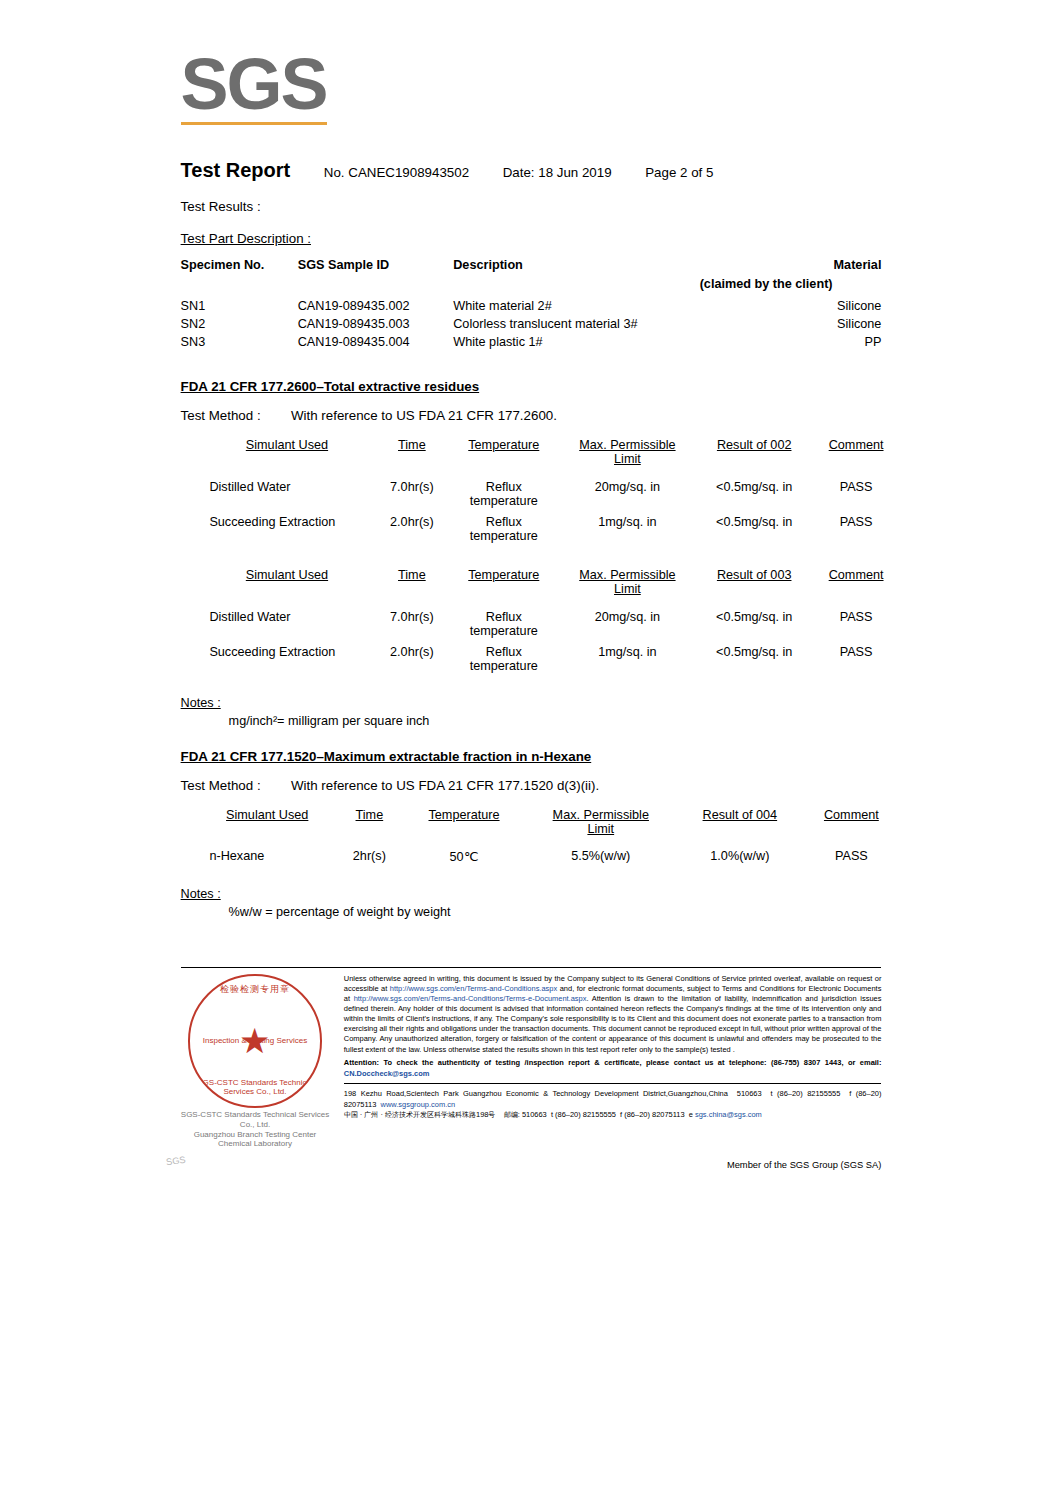SGS
Test Report No. CANEC1908943502 Date: 18 Jun 2019 Page 2 of 5
Test Results :
Test Part Description :
| Specimen No. | SGS Sample ID | Description | Material |
| --- | --- | --- | --- |
| | | | (claimed by the client) |
| SN1 | CAN19-089435.002 | White material 2# | Silicone |
| SN2 | CAN19-089435.003 | Colorless translucent material 3# | Silicone |
| SN3 | CAN19-089435.004 | White plastic 1# | PP |
FDA 21 CFR 177.2600–Total extractive residues
Test Method : With reference to US FDA 21 CFR 177.2600.
| Simulant Used | Time | Temperature | Max. Permissible Limit | Result of 002 | Comment |
| --- | --- | --- | --- | --- | --- |
| Distilled Water | 7.0hr(s) | Reflux temperature | 20mg/sq. in | <0.5mg/sq. in | PASS |
| Succeeding Extraction | 2.0hr(s) | Reflux temperature | 1mg/sq. in | <0.5mg/sq. in | PASS |
| Simulant Used | Time | Temperature | Max. Permissible Limit | Result of 003 | Comment |
| --- | --- | --- | --- | --- | --- |
| Distilled Water | 7.0hr(s) | Reflux temperature | 20mg/sq. in | <0.5mg/sq. in | PASS |
| Succeeding Extraction | 2.0hr(s) | Reflux temperature | 1mg/sq. in | <0.5mg/sq. in | PASS |
Notes :
mg/inch²= milligram per square inch
FDA 21 CFR 177.1520–Maximum extractable fraction in n-Hexane
Test Method : With reference to US FDA 21 CFR 177.1520 d(3)(ii).
| Simulant Used | Time | Temperature | Max. Permissible Limit | Result of 004 | Comment |
| --- | --- | --- | --- | --- | --- |
| n-Hexane | 2hr(s) | 50℃ | 5.5%(w/w) | 1.0%(w/w) | PASS |
Notes :
%w/w = percentage of weight by weight
检验检测专用章
★
Inspection & Testing Services
SGS-CSTC Standards Technical Services Co., Ltd.
SGS-CSTC Standards Technical Services Co., Ltd.
Guangzhou Branch Testing Center Chemical Laboratory
Unless otherwise agreed in writing, this document is issued by the Company subject to its General Conditions of Service printed overleaf, available on request or accessible at http://www.sgs.com/en/Terms-and-Conditions.aspx and, for electronic format documents, subject to Terms and Conditions for Electronic Documents at http://www.sgs.com/en/Terms-and-Conditions/Terms-e-Document.aspx. Attention is drawn to the limitation of liability, indemnification and jurisdiction issues defined therein. Any holder of this document is advised that information contained hereon reflects the Company's findings at the time of its intervention only and within the limits of Client's instructions, if any. The Company's sole responsibility is to its Client and this document does not exonerate parties to a transaction from exercising all their rights and obligations under the transaction documents. This document cannot be reproduced except in full, without prior written approval of the Company. Any unauthorized alteration, forgery or falsification of the content or appearance of this document is unlawful and offenders may be prosecuted to the fullest extent of the law. Unless otherwise stated the results shown in this test report refer only to the sample(s) tested .
Attention: To check the authenticity of testing /inspection report & certificate, please contact us at telephone: (86-755) 8307 1443, or email: CN.Doccheck@sgs.com
198 Kezhu Road,Scientech Park Guangzhou Economic & Technology Development District,Guangzhou,China 510663 t (86–20) 82155555 f (86–20) 82075113 www.sgsgroup.com.cn
中国 · 广州 · 经济技术开发区科学城科珠路198号 邮编: 510663 t (86–20) 82155555 f (86–20) 82075113 e sgs.china@sgs.com
Member of the SGS Group (SGS SA)
SGS